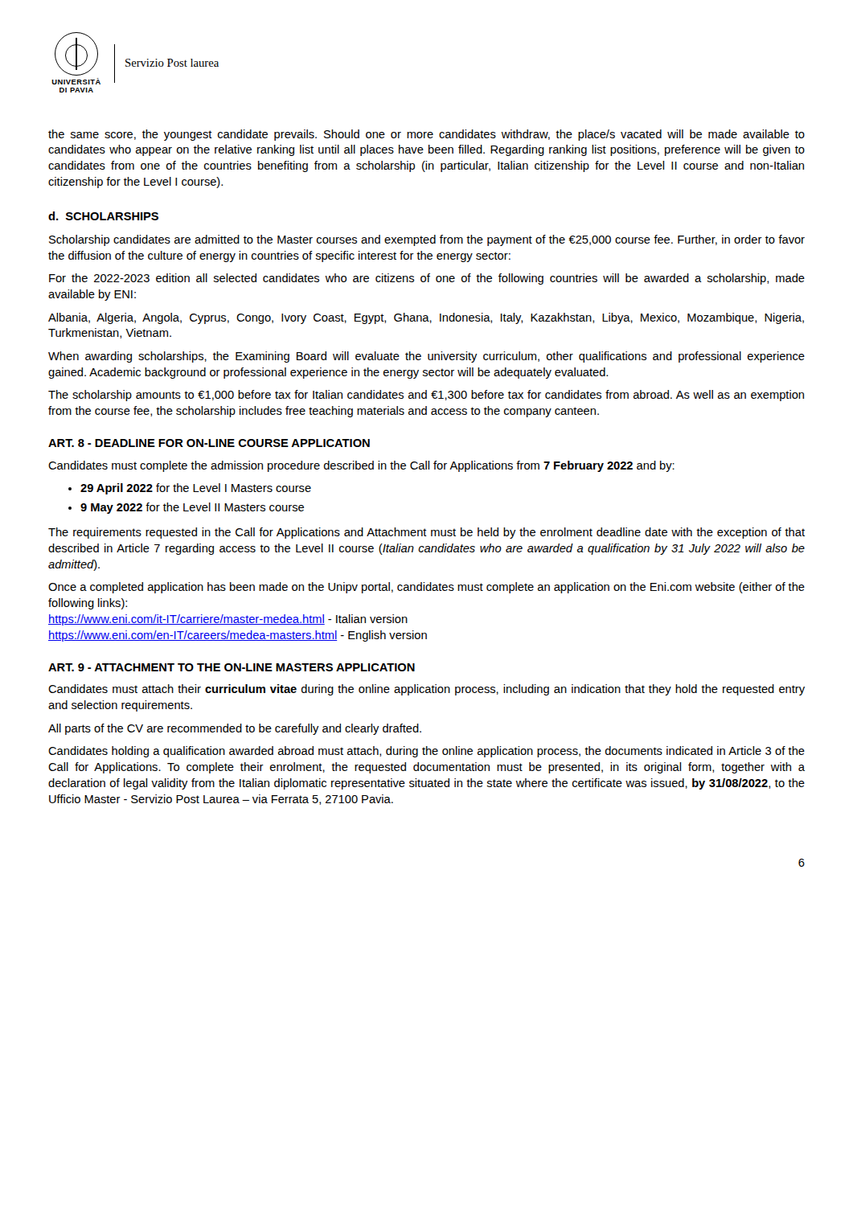UNIVERSITÀ
DI PAVIA
Servizio Post laurea
the same score, the youngest candidate prevails. Should one or more candidates withdraw, the place/s vacated will be made available to candidates who appear on the relative ranking list until all places have been filled. Regarding ranking list positions, preference will be given to candidates from one of the countries benefiting from a scholarship (in particular, Italian citizenship for the Level II course and non-Italian citizenship for the Level I course).
d. SCHOLARSHIPS
Scholarship candidates are admitted to the Master courses and exempted from the payment of the €25,000 course fee. Further, in order to favor the diffusion of the culture of energy in countries of specific interest for the energy sector:
For the 2022-2023 edition all selected candidates who are citizens of one of the following countries will be awarded a scholarship, made available by ENI:
Albania, Algeria, Angola, Cyprus, Congo, Ivory Coast, Egypt, Ghana, Indonesia, Italy, Kazakhstan, Libya, Mexico, Mozambique, Nigeria, Turkmenistan, Vietnam.
When awarding scholarships, the Examining Board will evaluate the university curriculum, other qualifications and professional experience gained. Academic background or professional experience in the energy sector will be adequately evaluated.
The scholarship amounts to €1,000 before tax for Italian candidates and €1,300 before tax for candidates from abroad. As well as an exemption from the course fee, the scholarship includes free teaching materials and access to the company canteen.
ART. 8 - DEADLINE FOR ON-LINE COURSE APPLICATION
Candidates must complete the admission procedure described in the Call for Applications from 7 February 2022 and by:
29 April 2022 for the Level I Masters course
9 May 2022 for the Level II Masters course
The requirements requested in the Call for Applications and Attachment must be held by the enrolment deadline date with the exception of that described in Article 7 regarding access to the Level II course (Italian candidates who are awarded a qualification by 31 July 2022 will also be admitted).
Once a completed application has been made on the Unipv portal, candidates must complete an application on the Eni.com website (either of the following links):
https://www.eni.com/it-IT/carriere/master-medea.html - Italian version
https://www.eni.com/en-IT/careers/medea-masters.html - English version
ART. 9 - ATTACHMENT TO THE ON-LINE MASTERS APPLICATION
Candidates must attach their curriculum vitae during the online application process, including an indication that they hold the requested entry and selection requirements.
All parts of the CV are recommended to be carefully and clearly drafted.
Candidates holding a qualification awarded abroad must attach, during the online application process, the documents indicated in Article 3 of the Call for Applications. To complete their enrolment, the requested documentation must be presented, in its original form, together with a declaration of legal validity from the Italian diplomatic representative situated in the state where the certificate was issued, by 31/08/2022, to the Ufficio Master - Servizio Post Laurea – via Ferrata 5, 27100 Pavia.
6